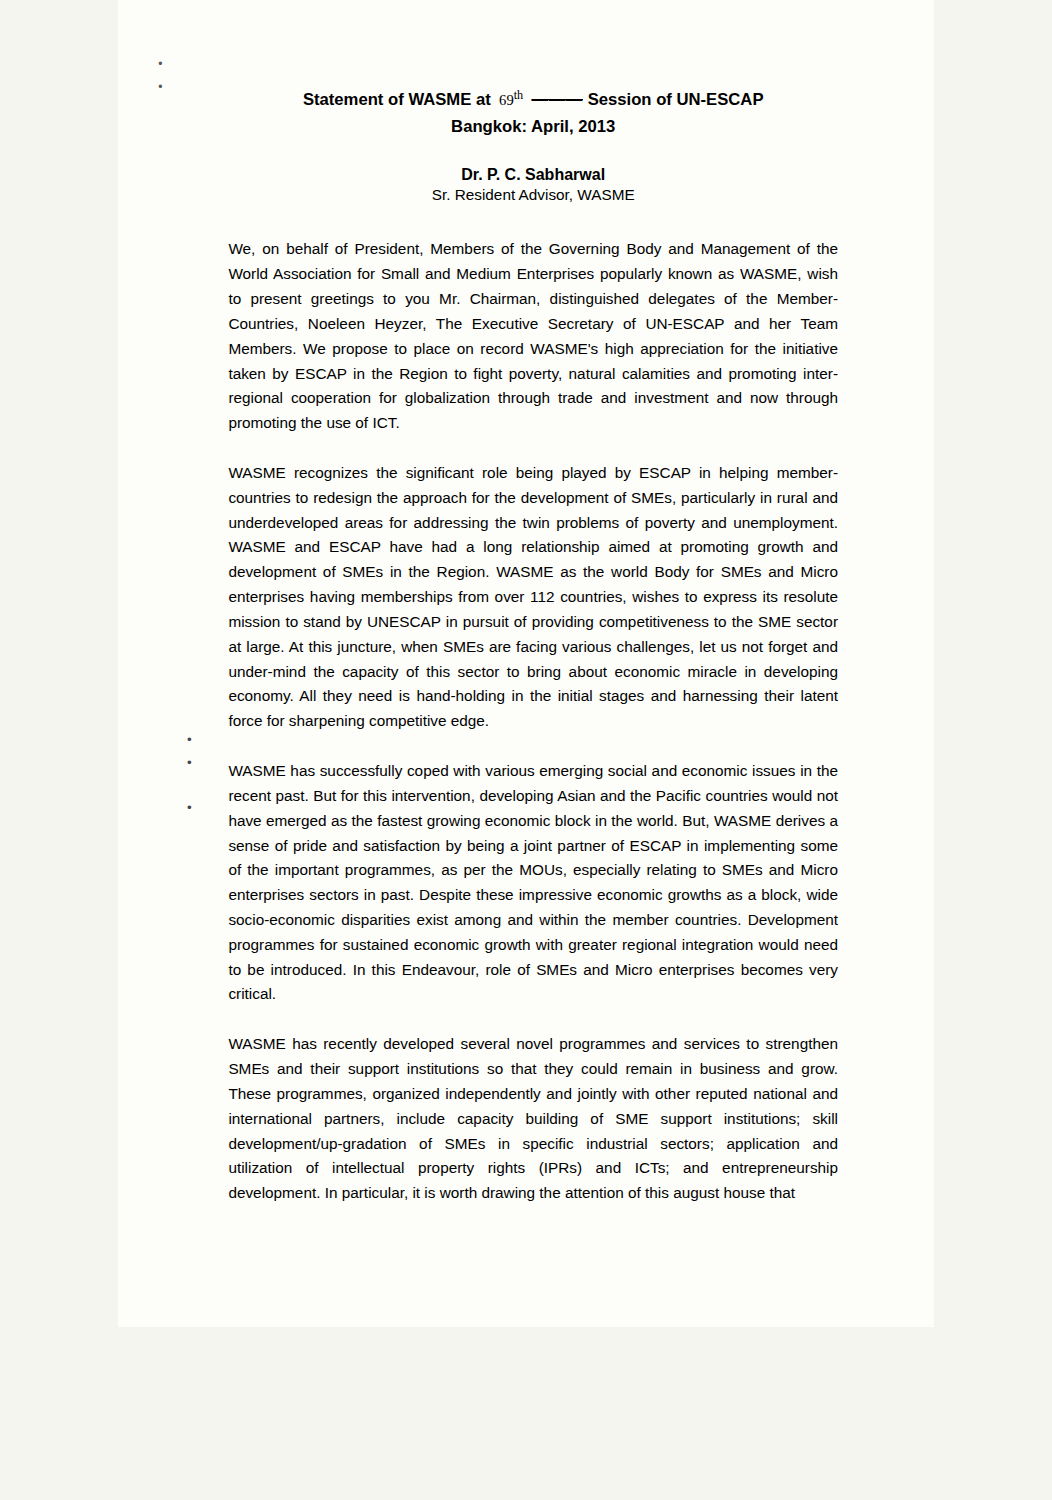•
•
Statement of WASME at 69th ——— Session of UN-ESCAP
Bangkok: April, 2013
Dr. P. C. Sabharwal
Sr. Resident Advisor, WASME
We, on behalf of President, Members of the Governing Body and Management of the World Association for Small and Medium Enterprises popularly known as WASME, wish to present greetings to you Mr. Chairman, distinguished delegates of the Member-Countries, Noeleen Heyzer, The Executive Secretary of UN-ESCAP and her Team Members. We propose to place on record WASME's high appreciation for the initiative taken by ESCAP in the Region to fight poverty, natural calamities and promoting inter-regional cooperation for globalization through trade and investment and now through promoting the use of ICT.
WASME recognizes the significant role being played by ESCAP in helping member-countries to redesign the approach for the development of SMEs, particularly in rural and underdeveloped areas for addressing the twin problems of poverty and unemployment. WASME and ESCAP have had a long relationship aimed at promoting growth and development of SMEs in the Region. WASME as the world Body for SMEs and Micro enterprises having memberships from over 112 countries, wishes to express its resolute mission to stand by UNESCAP in pursuit of providing competitiveness to the SME sector at large. At this juncture, when SMEs are facing various challenges, let us not forget and under-mind the capacity of this sector to bring about economic miracle in developing economy. All they need is hand-holding in the initial stages and harnessing their latent force for sharpening competitive edge.
WASME has successfully coped with various emerging social and economic issues in the recent past. But for this intervention, developing Asian and the Pacific countries would not have emerged as the fastest growing economic block in the world. But, WASME derives a sense of pride and satisfaction by being a joint partner of ESCAP in implementing some of the important programmes, as per the MOUs, especially relating to SMEs and Micro enterprises sectors in past. Despite these impressive economic growths as a block, wide socio-economic disparities exist among and within the member countries. Development programmes for sustained economic growth with greater regional integration would need to be introduced. In this Endeavour, role of SMEs and Micro enterprises becomes very critical.
WASME has recently developed several novel programmes and services to strengthen SMEs and their support institutions so that they could remain in business and grow. These programmes, organized independently and jointly with other reputed national and international partners, include capacity building of SME support institutions; skill development/up-gradation of SMEs in specific industrial sectors; application and utilization of intellectual property rights (IPRs) and ICTs; and entrepreneurship development. In particular, it is worth drawing the attention of this august house that
•
•
•